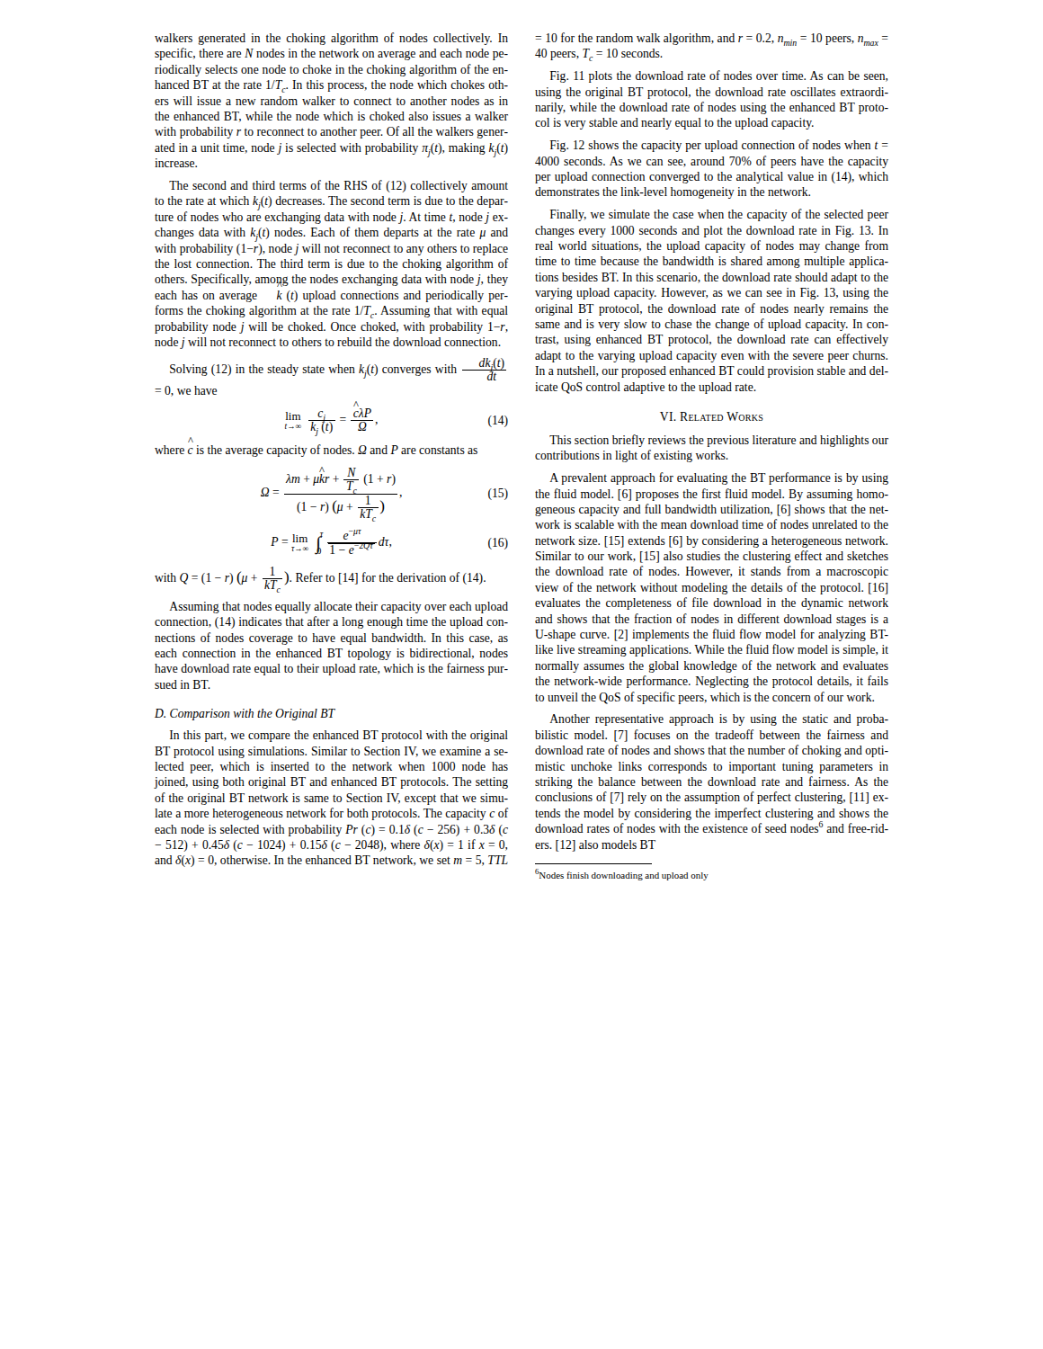walkers generated in the choking algorithm of nodes collectively. In specific, there are N nodes in the network on average and each node periodically selects one node to choke in the choking algorithm of the enhanced BT at the rate 1/Tc. In this process, the node which chokes others will issue a new random walker to connect to another nodes as in the enhanced BT, while the node which is choked also issues a walker with probability r to reconnect to another peer. Of all the walkers generated in a unit time, node j is selected with probability πj(t), making kj(t) increase.
The second and third terms of the RHS of (12) collectively amount to the rate at which kj(t) decreases. The second term is due to the departure of nodes who are exchanging data with node j. At time t, node j exchanges data with kj(t) nodes. Each of them departs at the rate μ and with probability (1−r), node j will not reconnect to any others to replace the lost connection. The third term is due to the choking algorithm of others. Specifically, among the nodes exchanging data with node j, they each has on average k (t) upload connections and periodically performs the choking algorithm at the rate 1/Tc. Assuming that with equal probability node j will be choked. Once choked, with probability 1−r, node j will not reconnect to others to rebuild the download connection.
Solving (12) in the steady state when kj(t) converges with dkj(t) dt = 0, we have
limt→∞ cj kj (t) = cλP Ω, (14)
where c is the average capacity of nodes. Ω and P are constants as
Ω = λm + μkr + NTc (1 + r) (1 − r) (μ + 1 kTc) , (15)
P = limτ→∞ ∫τ 0 e−μτ 1 − e−2Qτ dτ, (16)
with Q = (1 − r) (μ + 1 kTc). Refer to [14] for the derivation of (14).
Assuming that nodes equally allocate their capacity over each upload connection, (14) indicates that after a long enough time the upload connections of nodes coverage to have equal bandwidth. In this case, as each connection in the enhanced BT topology is bidirectional, nodes have download rate equal to their upload rate, which is the fairness pursued in BT.
D. Comparison with the Original BT
In this part, we compare the enhanced BT protocol with the original BT protocol using simulations. Similar to Section IV, we examine a selected peer, which is inserted to the network when 1000 node has joined, using both original BT and enhanced BT protocols. The setting of the original BT network is same to Section IV, except that we simulate a more heterogeneous network for both protocols. The capacity c of each node is selected with probability Pr (c) = 0.1δ (c − 256) + 0.3δ (c − 512) + 0.45δ (c − 1024) + 0.15δ (c − 2048), where δ(x) = 1 if x = 0, and δ(x) = 0, otherwise. In the enhanced BT network, we set m = 5, TTL = 10 for the random walk algorithm, and r = 0.2, nmin = 10 peers, nmax = 40 peers, Tc = 10 seconds.
Fig. 11 plots the download rate of nodes over time. As can be seen, using the original BT protocol, the download rate oscillates extraordinarily, while the download rate of nodes using the enhanced BT protocol is very stable and nearly equal to the upload capacity.
Fig. 12 shows the capacity per upload connection of nodes when t = 4000 seconds. As we can see, around 70% of peers have the capacity per upload connection converged to the analytical value in (14), which demonstrates the link-level homogeneity in the network.
Finally, we simulate the case when the capacity of the selected peer changes every 1000 seconds and plot the download rate in Fig. 13. In real world situations, the upload capacity of nodes may change from time to time because the bandwidth is shared among multiple applications besides BT. In this scenario, the download rate should adapt to the varying upload capacity. However, as we can see in Fig. 13, using the original BT protocol, the download rate of nodes nearly remains the same and is very slow to chase the change of upload capacity. In contrast, using enhanced BT protocol, the download rate can effectively adapt to the varying upload capacity even with the severe peer churns. In a nutshell, our proposed enhanced BT could provision stable and delicate QoS control adaptive to the upload rate.
VI. Related Works
This section briefly reviews the previous literature and highlights our contributions in light of existing works.
A prevalent approach for evaluating the BT performance is by using the fluid model. [6] proposes the first fluid model. By assuming homogeneous capacity and full bandwidth utilization, [6] shows that the network is scalable with the mean download time of nodes unrelated to the network size. [15] extends [6] by considering a heterogeneous network. Similar to our work, [15] also studies the clustering effect and sketches the download rate of nodes. However, it stands from a macroscopic view of the network without modeling the details of the protocol. [16] evaluates the completeness of file download in the dynamic network and shows that the fraction of nodes in different download stages is a U-shape curve. [2] implements the fluid flow model for analyzing BT-like live streaming applications. While the fluid flow model is simple, it normally assumes the global knowledge of the network and evaluates the network-wide performance. Neglecting the protocol details, it fails to unveil the QoS of specific peers, which is the concern of our work.
Another representative approach is by using the static and probabilistic model. [7] focuses on the tradeoff between the fairness and download rate of nodes and shows that the number of choking and optimistic unchoke links corresponds to important tuning parameters in striking the balance between the download rate and fairness. As the conclusions of [7] rely on the assumption of perfect clustering, [11] extends the model by considering the imperfect clustering and shows the download rates of nodes with the existence of seed nodes6 and free-riders. [12] also models BT
6Nodes finish downloading and upload only